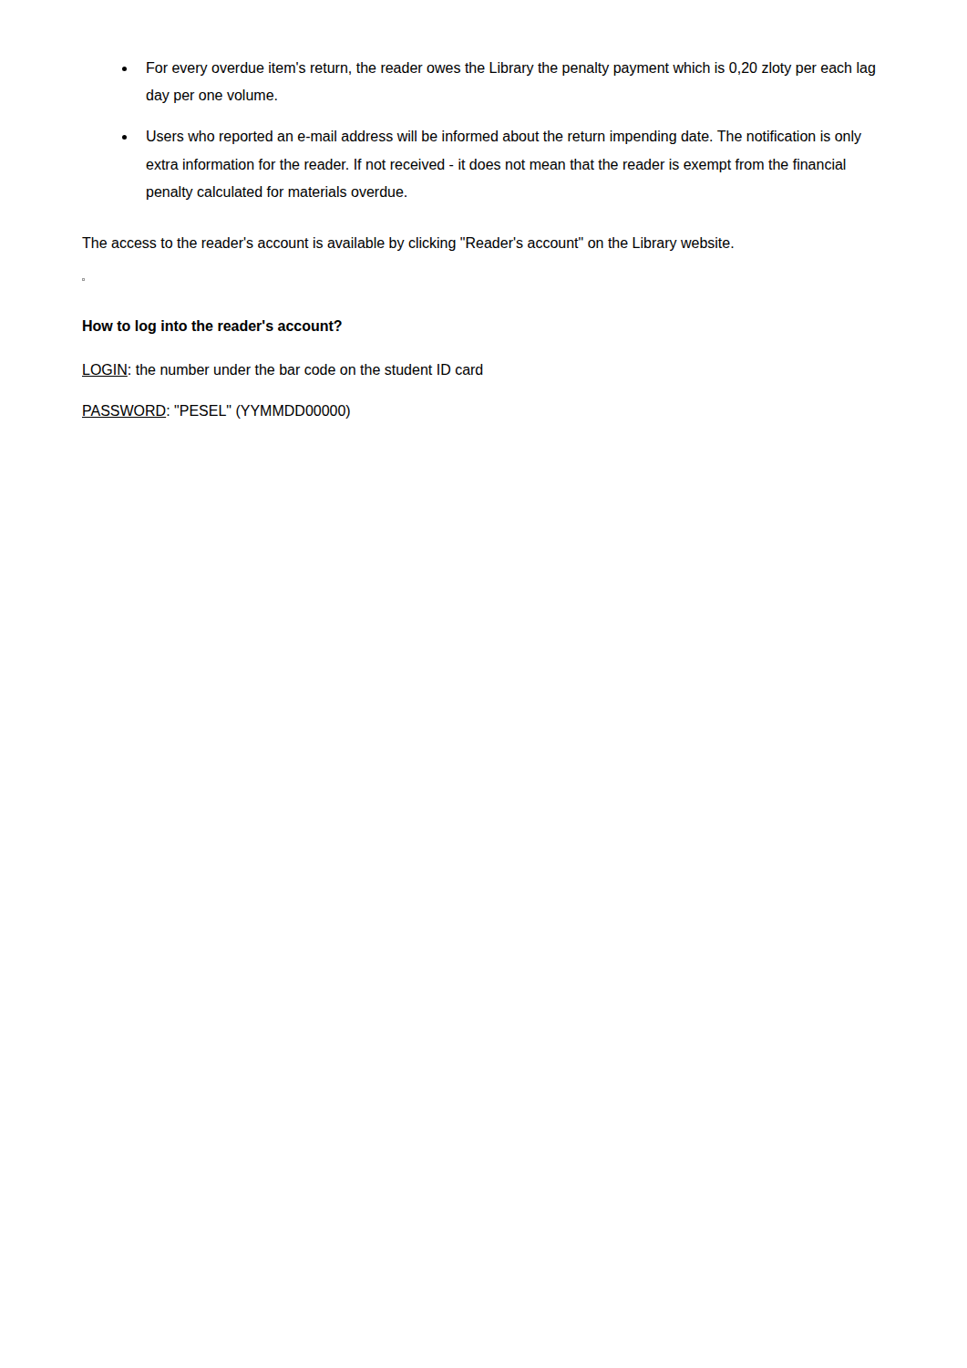For every overdue item's return, the reader owes the Library the penalty payment which is 0,20 zloty per each lag day per one volume.
Users who reported an e-mail address will be informed about the return impending date. The notification is only extra information for the reader. If not received - it does not mean that the reader is exempt from the financial penalty calculated for materials overdue.
The access to the reader's account is available by clicking "Reader's account" on the Library website.
How to log into the reader's account?
LOGIN: the number under the bar code on the student ID card
PASSWORD: "PESEL" (YYMMDD00000)